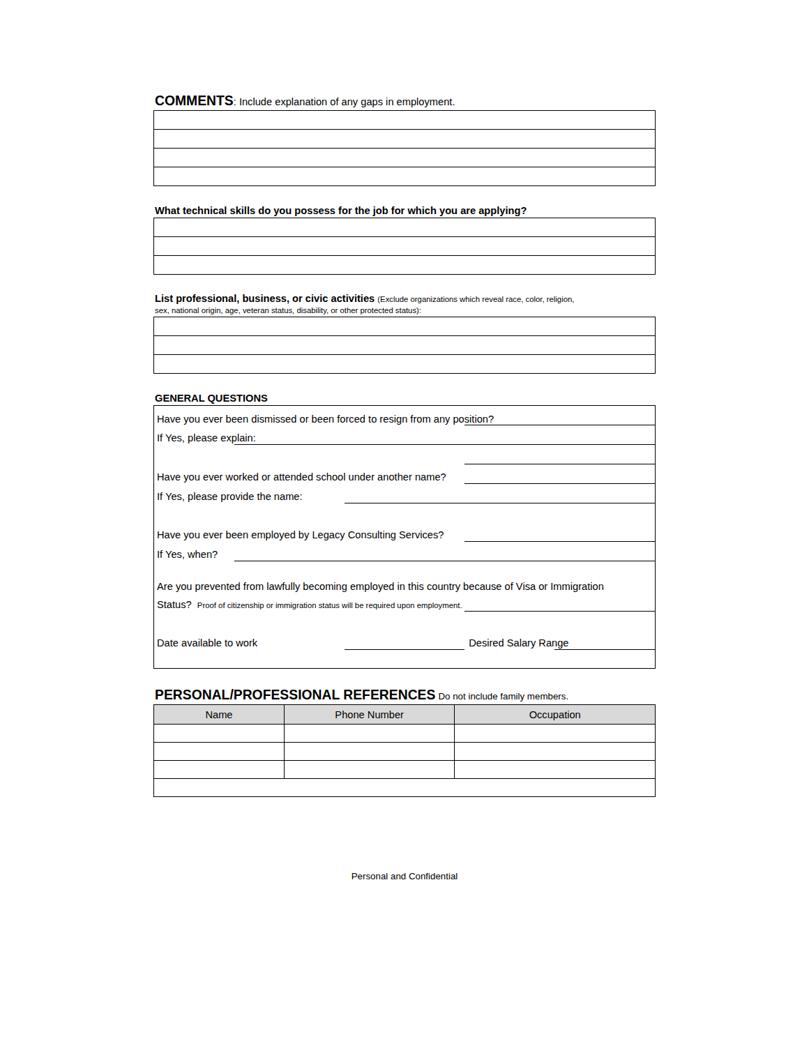COMMENTS: Include explanation of any gaps in employment.
What technical skills do you possess for the job for which you are applying?
List professional, business, or civic activities (Exclude organizations which reveal race, color, religion,
sex, national origin, age, veteran status, disability, or other protected status):
GENERAL QUESTIONS
| Have you ever been dismissed or been forced to resign from any position? | |
| If Yes, please explain: | |
| Have you ever worked or attended school under another name? | |
| If Yes, please provide the name: | |
| Have you ever been employed by Legacy Consulting Services? | |
| If Yes, when? | |
| Are you prevented from lawfully becoming employed in this country because of Visa or Immigration |
| Status? Proof of citizenship or immigration status will be required upon employment. | |
| Date available to work | | Desired Salary Range | |
PERSONAL/PROFESSIONAL REFERENCES Do not include family members.
| Name | Phone Number | Occupation |
| --- | --- | --- |
Personal and Confidential